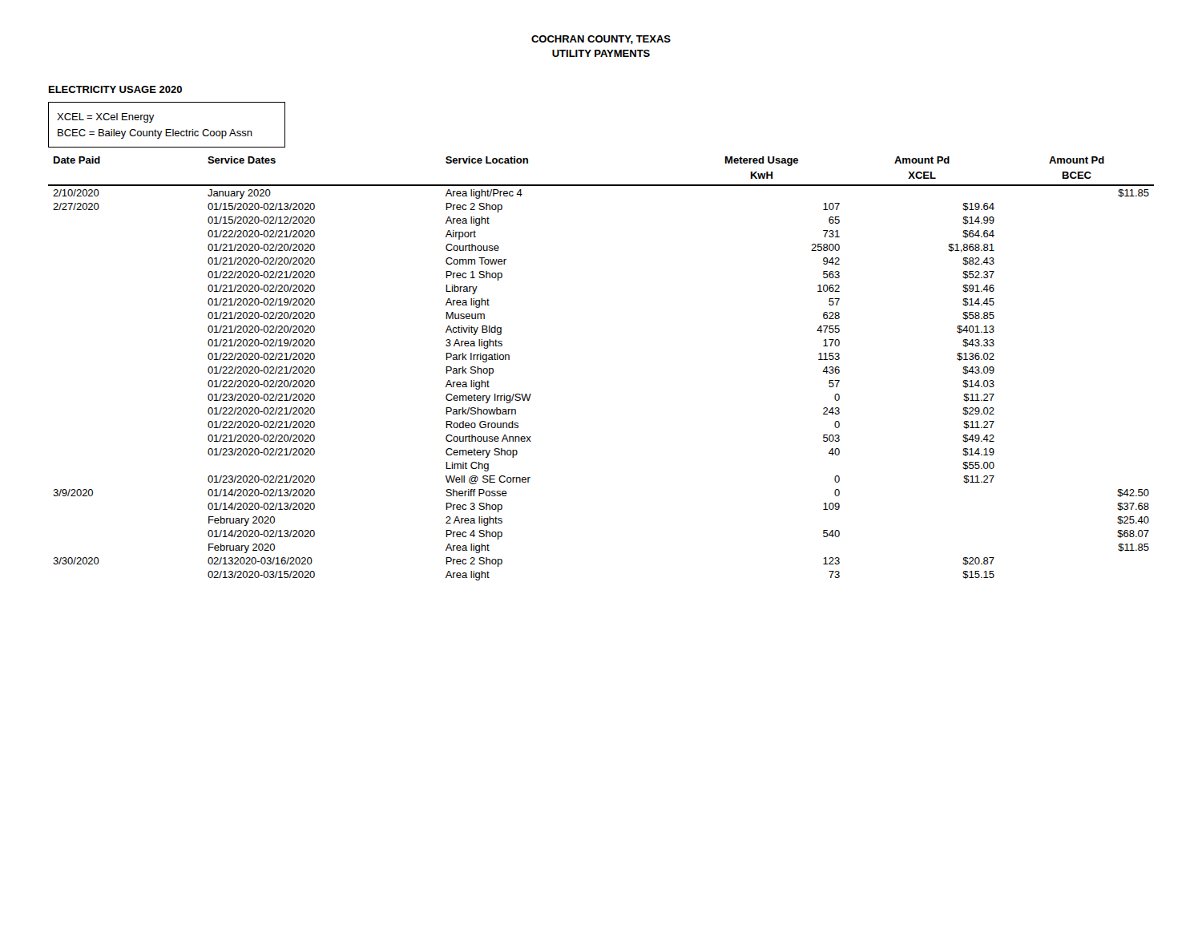COCHRAN COUNTY, TEXAS
UTILITY PAYMENTS
ELECTRICITY USAGE 2020
XCEL = XCel Energy
BCEC = Bailey County Electric Coop Assn
| Date Paid | Service Dates | Service Location | Metered Usage | Amount Pd | Amount Pd |
| --- | --- | --- | --- | --- | --- |
| | | | KwH | XCEL | BCEC |
| 2/10/2020 | January 2020 | Area light/Prec 4 | | | $11.85 |
| 2/27/2020 | 01/15/2020-02/13/2020 | Prec 2 Shop | 107 | $19.64 | |
| | 01/15/2020-02/12/2020 | Area light | 65 | $14.99 | |
| | 01/22/2020-02/21/2020 | Airport | 731 | $64.64 | |
| | 01/21/2020-02/20/2020 | Courthouse | 25800 | $1,868.81 | |
| | 01/21/2020-02/20/2020 | Comm Tower | 942 | $82.43 | |
| | 01/22/2020-02/21/2020 | Prec 1 Shop | 563 | $52.37 | |
| | 01/21/2020-02/20/2020 | Library | 1062 | $91.46 | |
| | 01/21/2020-02/19/2020 | Area light | 57 | $14.45 | |
| | 01/21/2020-02/20/2020 | Museum | 628 | $58.85 | |
| | 01/21/2020-02/20/2020 | Activity Bldg | 4755 | $401.13 | |
| | 01/21/2020-02/19/2020 | 3 Area lights | 170 | $43.33 | |
| | 01/22/2020-02/21/2020 | Park Irrigation | 1153 | $136.02 | |
| | 01/22/2020-02/21/2020 | Park Shop | 436 | $43.09 | |
| | 01/22/2020-02/20/2020 | Area light | 57 | $14.03 | |
| | 01/23/2020-02/21/2020 | Cemetery Irrig/SW | 0 | $11.27 | |
| | 01/22/2020-02/21/2020 | Park/Showbarn | 243 | $29.02 | |
| | 01/22/2020-02/21/2020 | Rodeo Grounds | 0 | $11.27 | |
| | 01/21/2020-02/20/2020 | Courthouse Annex | 503 | $49.42 | |
| | 01/23/2020-02/21/2020 | Cemetery Shop | 40 | $14.19 | |
| | | Limit Chg | | $55.00 | |
| | 01/23/2020-02/21/2020 | Well @ SE Corner | 0 | $11.27 | |
| 3/9/2020 | 01/14/2020-02/13/2020 | Sheriff Posse | 0 | | $42.50 |
| | 01/14/2020-02/13/2020 | Prec 3 Shop | 109 | | $37.68 |
| | February 2020 | 2 Area lights | | | $25.40 |
| | 01/14/2020-02/13/2020 | Prec 4 Shop | 540 | | $68.07 |
| | February 2020 | Area light | | | $11.85 |
| 3/30/2020 | 02/132020-03/16/2020 | Prec 2 Shop | 123 | $20.87 | |
| | 02/13/2020-03/15/2020 | Area light | 73 | $15.15 | |